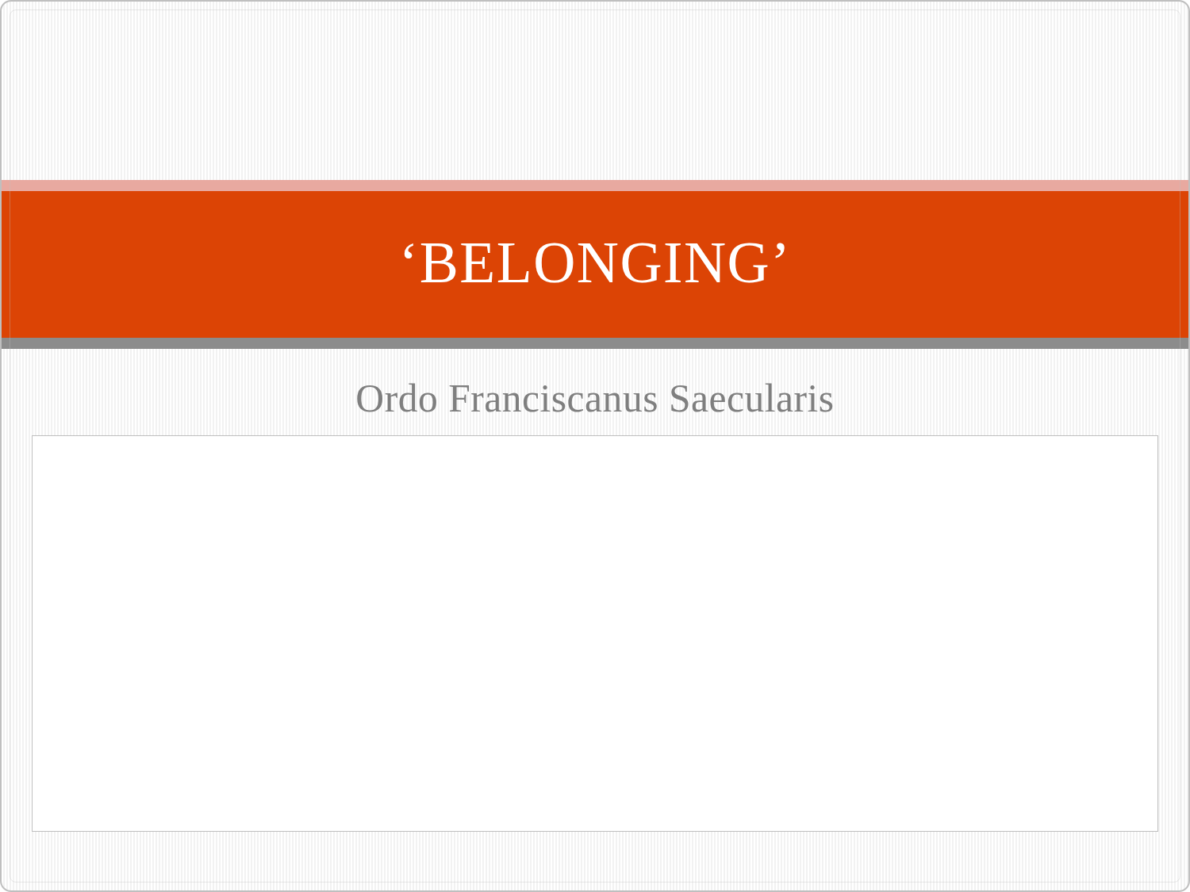‘BELONGING’
Ordo Franciscanus Saecularis
The San Damiano Crucifix